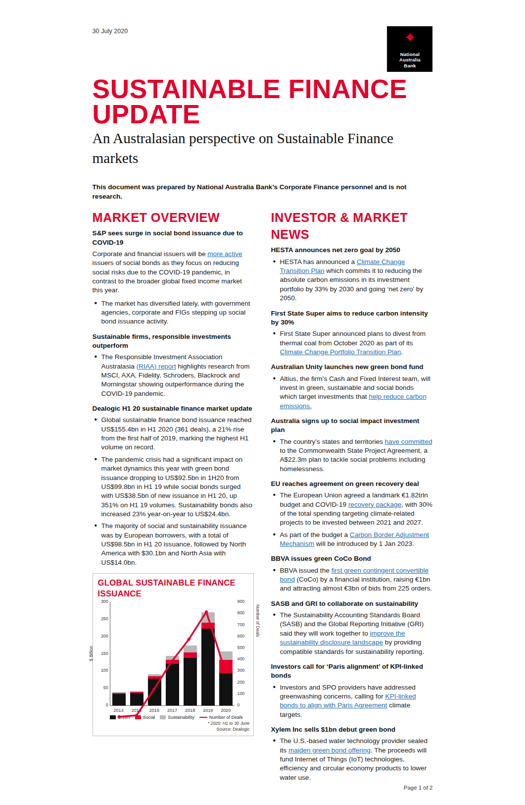30 July 2020
✦
National
Australia
Bank
Sustainable Finance Update
An Australasian perspective on Sustainable Finance markets
This document was prepared by National Australia Bank’s Corporate Finance personnel and is not research.
Market Overview
S&P sees surge in social bond issuance due to COVID-19
Corporate and financial issuers will be more active issuers of social bonds as they focus on reducing social risks due to the COVID-19 pandemic, in contrast to the broader global fixed income market this year.
The market has diversified lately, with government agencies, corporate and FIGs stepping up social bond issuance activity.
Sustainable firms, responsible investments outperform
The Responsible Investment Association Australasia (RIAA) report highlights research from MSCI, AXA, Fidelity, Schroders, Blackrock and Morningstar showing outperformance during the COVID-19 pandemic.
Dealogic H1 20 sustainable finance market update
Global sustainable finance bond issuance reached US$155.4bn in H1 2020 (361 deals), a 21% rise from the first half of 2019, marking the highest H1 volume on record.
The pandemic crisis had a significant impact on market dynamics this year with green bond issuance dropping to US$92.5bn in 1H20 from US$99.8bn in H1 19 while social bonds surged with US$38.5bn of new issuance in H1 20, up 351% on H1 19 volumes. Sustainability bonds also increased 23% year-on-year to US$24.4bn.
The majority of social and sustainability issuance was by European borrowers, with a total of US$98.5bn in H1 20 issuance, followed by North America with $30.1bn and North Asia with US$14.0bn.
Global Sustainable Finance Issuance
$ Billion
Number of Deals
300 250 200 150 100 50 0
900 800 700 600 500 400 300 200 100 0
2014201520162017201820192020
Green Social Sustainability Number of Deals
* 2020: H1 to 30 June
Source: Dealogic
Investor & Market News
HESTA announces net zero goal by 2050
HESTA has announced a Climate Change Transition Plan which commits it to reducing the absolute carbon emissions in its investment portfolio by 33% by 2030 and going ‘net zero’ by 2050.
First State Super aims to reduce carbon intensity by 30%
First State Super announced plans to divest from thermal coal from October 2020 as part of its Climate Change Portfolio Transition Plan.
Australian Unity launches new green bond fund
Altius, the firm’s Cash and Fixed Interest team, will invest in green, sustainable and social bonds which target investments that help reduce carbon emissions.
Australia signs up to social impact investment plan
The country’s states and territories have committed to the Commonwealth State Project Agreement, a A$22.3m plan to tackle social problems including homelessness.
EU reaches agreement on green recovery deal
The European Union agreed a landmark €1.82trln budget and COVID-19 recovery package, with 30% of the total spending targeting climate-related projects to be invested between 2021 and 2027.
As part of the budget a Carbon Border Adjustment Mechanism will be introduced by 1 Jan 2023.
BBVA issues green CoCo Bond
BBVA issued the first green contingent convertible bond (CoCo) by a financial institution, raising €1bn and attracting almost €3bn of bids from 225 orders.
SASB and GRI to collaborate on sustainability
The Sustainability Accounting Standards Board (SASB) and the Global Reporting Initiative (GRI) said they will work together to improve the sustainability disclosure landscape by providing compatible standards for sustainability reporting.
Investors call for ‘Paris alignment’ of KPI-linked bonds
Investors and SPO providers have addressed greenwashing concerns, calling for KPI-linked bonds to align with Paris Agreement climate targets.
Xylem Inc sells $1bn debut green bond
The U.S.-based water technology provider sealed its maiden green bond offering. The proceeds will fund Internet of Things (IoT) technologies, efficiency and circular economy products to lower water use.
Page 1 of 2